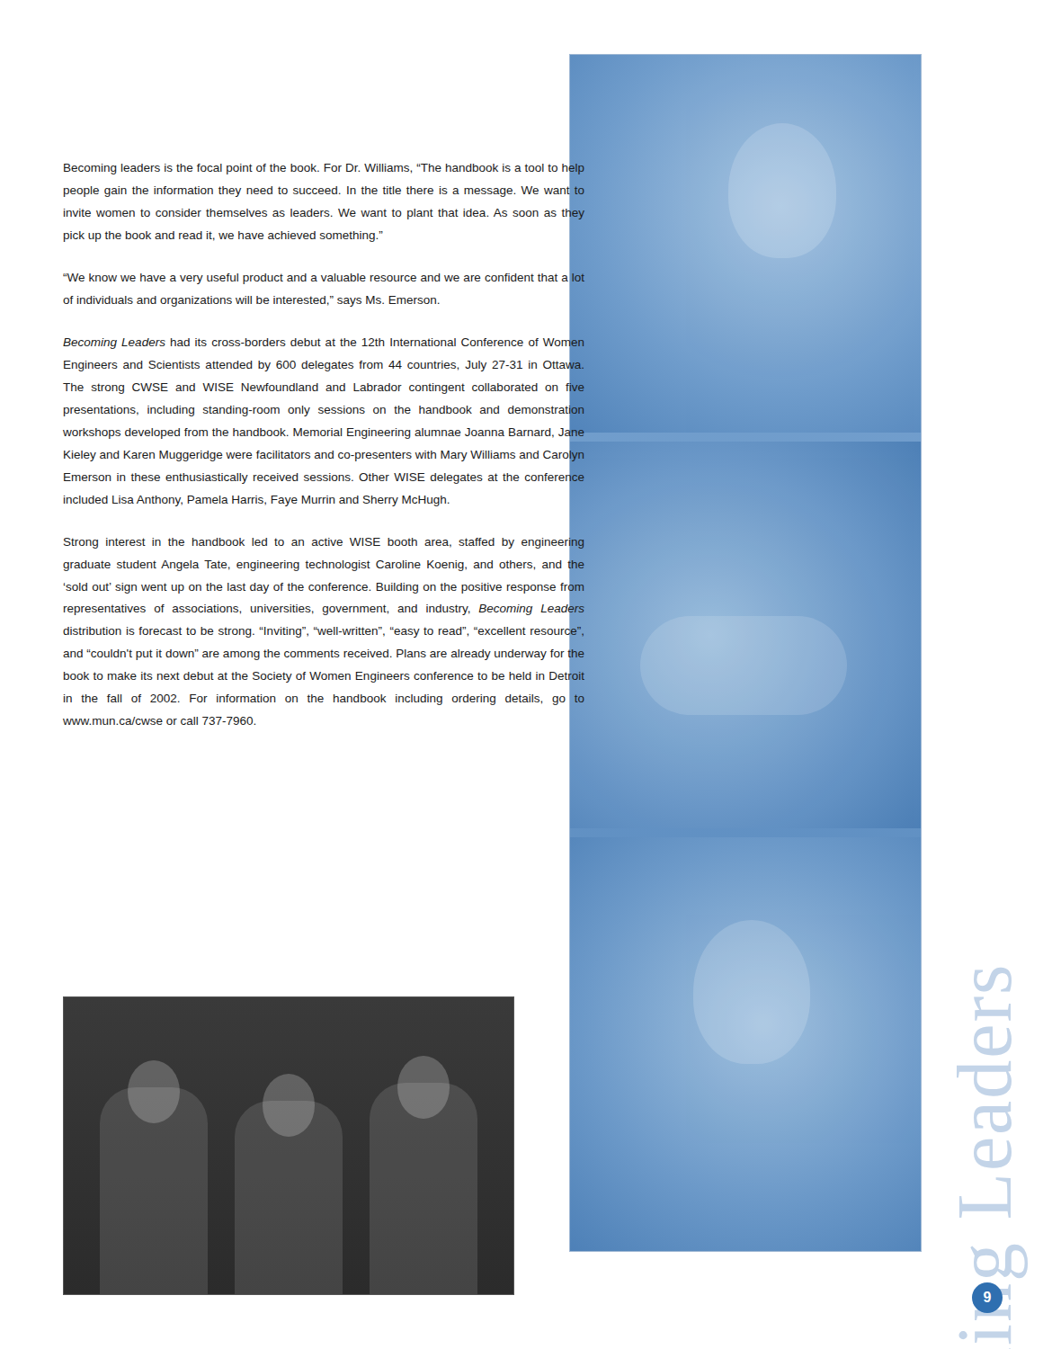Becoming Leaders
Becoming leaders is the focal point of the book. For Dr. Williams, “The handbook is a tool to help people gain the information they need to succeed. In the title there is a message. We want to invite women to consider themselves as leaders. We want to plant that idea. As soon as they pick up the book and read it, we have achieved something.”
“We know we have a very useful product and a valuable resource and we are confident that a lot of individuals and organizations will be interested,” says Ms. Emerson.
Becoming Leaders had its cross-borders debut at the 12th International Conference of Women Engineers and Scientists attended by 600 delegates from 44 countries, July 27-31 in Ottawa. The strong CWSE and WISE Newfoundland and Labrador contingent collaborated on five presentations, including standing-room only sessions on the handbook and demonstration workshops developed from the handbook. Memorial Engineering alumnae Joanna Barnard, Jane Kieley and Karen Muggeridge were facilitators and co-presenters with Mary Williams and Carolyn Emerson in these enthusiastically received sessions. Other WISE delegates at the conference included Lisa Anthony, Pamela Harris, Faye Murrin and Sherry McHugh.
Strong interest in the handbook led to an active WISE booth area, staffed by engineering graduate student Angela Tate, engineering technologist Caroline Koenig, and others, and the ‘sold out’ sign went up on the last day of the conference. Building on the positive response from representatives of associations, universities, government, and industry, Becoming Leaders distribution is forecast to be strong. “Inviting”, “well-written”, “easy to read”, “excellent resource”, and “couldn't put it down” are among the comments received. Plans are already underway for the book to make its next debut at the Society of Women Engineers conference to be held in Detroit in the fall of 2002. For information on the handbook including ordering details, go to www.mun.ca/cwse or call 737-7960.
9